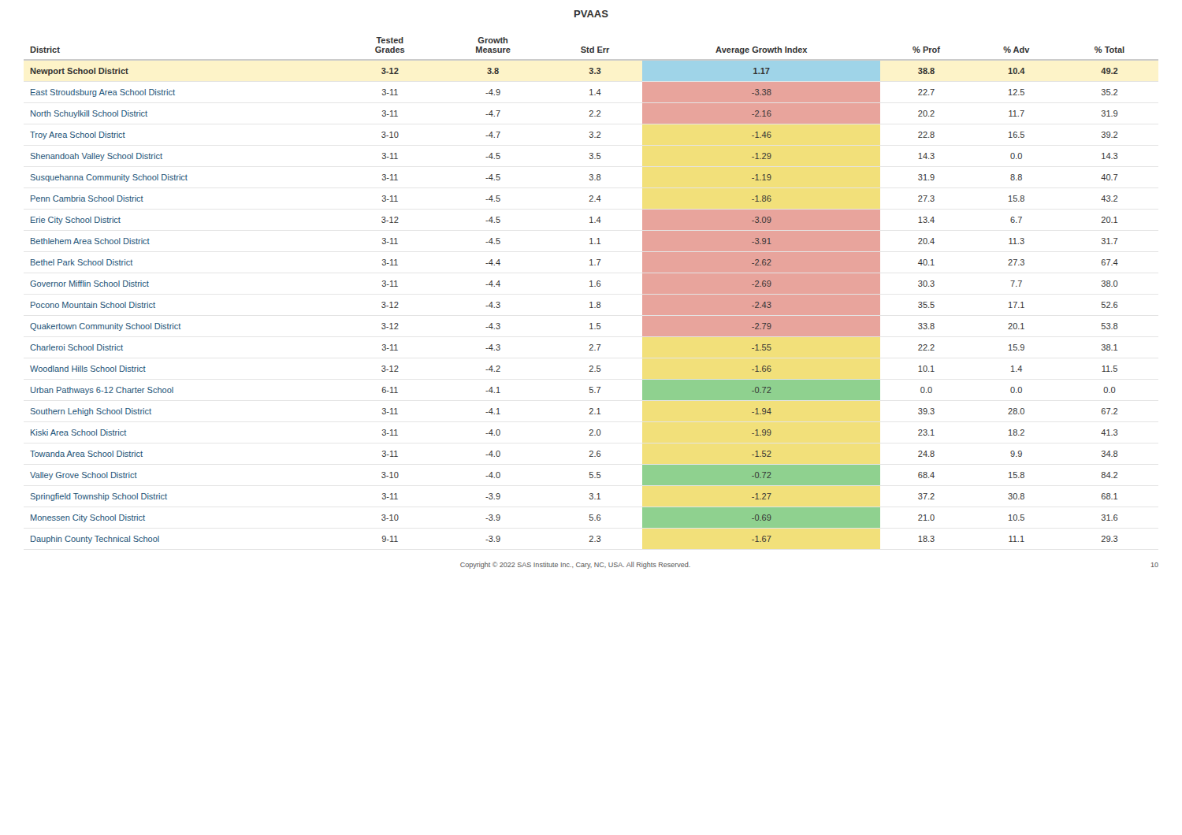PVAAS
| District | Tested Grades | Growth Measure | Std Err | Average Growth Index | % Prof | % Adv | % Total |
| --- | --- | --- | --- | --- | --- | --- | --- |
| Newport School District | 3-12 | 3.8 | 3.3 | 1.17 | 38.8 | 10.4 | 49.2 |
| East Stroudsburg Area School District | 3-11 | -4.9 | 1.4 | -3.38 | 22.7 | 12.5 | 35.2 |
| North Schuylkill School District | 3-11 | -4.7 | 2.2 | -2.16 | 20.2 | 11.7 | 31.9 |
| Troy Area School District | 3-10 | -4.7 | 3.2 | -1.46 | 22.8 | 16.5 | 39.2 |
| Shenandoah Valley School District | 3-11 | -4.5 | 3.5 | -1.29 | 14.3 | 0.0 | 14.3 |
| Susquehanna Community School District | 3-11 | -4.5 | 3.8 | -1.19 | 31.9 | 8.8 | 40.7 |
| Penn Cambria School District | 3-11 | -4.5 | 2.4 | -1.86 | 27.3 | 15.8 | 43.2 |
| Erie City School District | 3-12 | -4.5 | 1.4 | -3.09 | 13.4 | 6.7 | 20.1 |
| Bethlehem Area School District | 3-11 | -4.5 | 1.1 | -3.91 | 20.4 | 11.3 | 31.7 |
| Bethel Park School District | 3-11 | -4.4 | 1.7 | -2.62 | 40.1 | 27.3 | 67.4 |
| Governor Mifflin School District | 3-11 | -4.4 | 1.6 | -2.69 | 30.3 | 7.7 | 38.0 |
| Pocono Mountain School District | 3-12 | -4.3 | 1.8 | -2.43 | 35.5 | 17.1 | 52.6 |
| Quakertown Community School District | 3-12 | -4.3 | 1.5 | -2.79 | 33.8 | 20.1 | 53.8 |
| Charleroi School District | 3-11 | -4.3 | 2.7 | -1.55 | 22.2 | 15.9 | 38.1 |
| Woodland Hills School District | 3-12 | -4.2 | 2.5 | -1.66 | 10.1 | 1.4 | 11.5 |
| Urban Pathways 6-12 Charter School | 6-11 | -4.1 | 5.7 | -0.72 | 0.0 | 0.0 | 0.0 |
| Southern Lehigh School District | 3-11 | -4.1 | 2.1 | -1.94 | 39.3 | 28.0 | 67.2 |
| Kiski Area School District | 3-11 | -4.0 | 2.0 | -1.99 | 23.1 | 18.2 | 41.3 |
| Towanda Area School District | 3-11 | -4.0 | 2.6 | -1.52 | 24.8 | 9.9 | 34.8 |
| Valley Grove School District | 3-10 | -4.0 | 5.5 | -0.72 | 68.4 | 15.8 | 84.2 |
| Springfield Township School District | 3-11 | -3.9 | 3.1 | -1.27 | 37.2 | 30.8 | 68.1 |
| Monessen City School District | 3-10 | -3.9 | 5.6 | -0.69 | 21.0 | 10.5 | 31.6 |
| Dauphin County Technical School | 9-11 | -3.9 | 2.3 | -1.67 | 18.3 | 11.1 | 29.3 |
Copyright © 2022 SAS Institute Inc., Cary, NC, USA. All Rights Reserved. 10